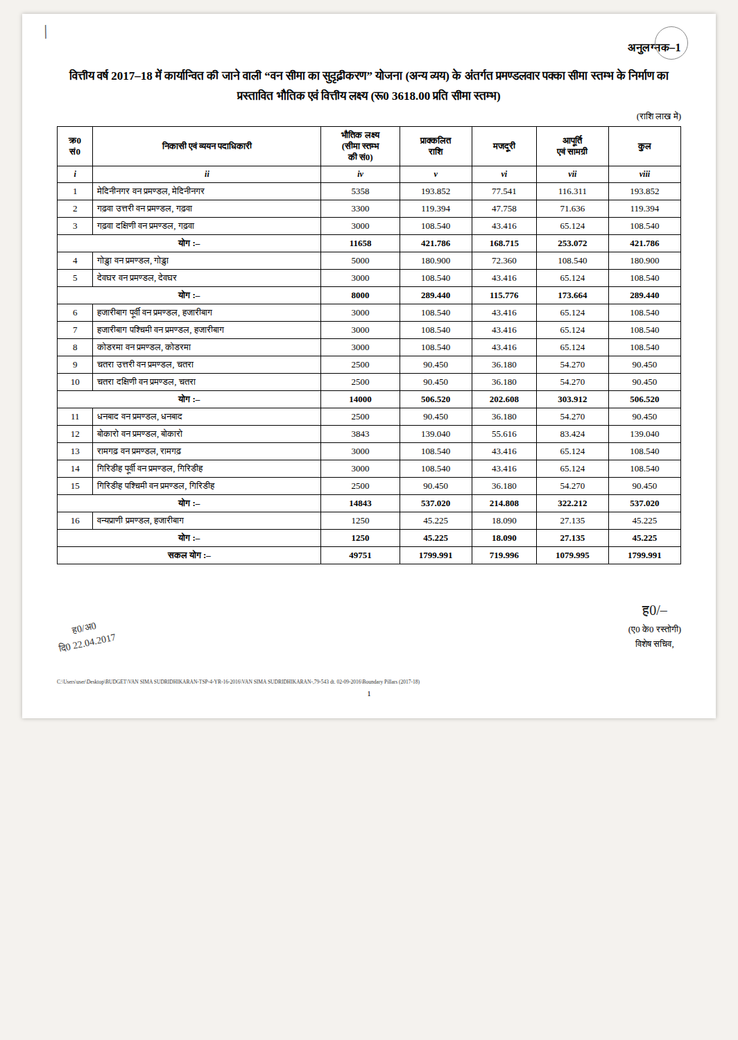/
अनुलग्नक–1
वित्तीय वर्ष 2017–18 में कार्यान्वित की जाने वाली “वन सीमा का सुदृढ़ीकरण” योजना (अन्य व्यय) के अंतर्गत प्रमण्डलवार पक्का सीमा स्तम्भ के निर्माण का प्रस्तावित भौतिक एवं वित्तीय लक्ष्य (रू0 3618.00 प्रति सीमा स्तम्भ)
(राशि लाख में)
| क्र0 सं0 | निकासी एवं व्ययन पदाधिकारी | भौतिक लक्ष्य (सीमा स्तम्भ की सं0) | प्राक्कलित राशि | मजदूरी | आपूर्ति एवं सामग्री | कुल |
| --- | --- | --- | --- | --- | --- | --- |
| i | ii | iv | v | vi | vii | viii |
| 1 | मेदिनीनगर वन प्रमण्डल, मेदिनीनगर | 5358 | 193.852 | 77.541 | 116.311 | 193.852 |
| 2 | गढ़वा उत्तरी वन प्रमण्डल, गढ़वा | 3300 | 119.394 | 47.758 | 71.636 | 119.394 |
| 3 | गढ़वा दक्षिणी वन प्रमण्डल, गढ़वा | 3000 | 108.540 | 43.416 | 65.124 | 108.540 |
| योग :– | 11658 | 421.786 | 168.715 | 253.072 | 421.786 |
| 4 | गोड्डा वन प्रमण्डल, गोड्डा | 5000 | 180.900 | 72.360 | 108.540 | 180.900 |
| 5 | देवघर वन प्रमण्डल, देवघर | 3000 | 108.540 | 43.416 | 65.124 | 108.540 |
| योग :– | 8000 | 289.440 | 115.776 | 173.664 | 289.440 |
| 6 | हजारीबाग पूर्वी वन प्रमण्डल, हजारीबाग | 3000 | 108.540 | 43.416 | 65.124 | 108.540 |
| 7 | हजारीबाग पश्चिमी वन प्रमण्डल, हजारीबाग | 3000 | 108.540 | 43.416 | 65.124 | 108.540 |
| 8 | कोडरमा वन प्रमण्डल, कोडरमा | 3000 | 108.540 | 43.416 | 65.124 | 108.540 |
| 9 | चतरा उत्तरी वन प्रमण्डल, चतरा | 2500 | 90.450 | 36.180 | 54.270 | 90.450 |
| 10 | चतरा दक्षिणी वन प्रमण्डल, चतरा | 2500 | 90.450 | 36.180 | 54.270 | 90.450 |
| योग :– | 14000 | 506.520 | 202.608 | 303.912 | 506.520 |
| 11 | धनबाद वन प्रमण्डल, धनबाद | 2500 | 90.450 | 36.180 | 54.270 | 90.450 |
| 12 | बोकारो वन प्रमण्डल, बोकारो | 3843 | 139.040 | 55.616 | 83.424 | 139.040 |
| 13 | रामगढ़ वन प्रमण्डल, रामगढ़ | 3000 | 108.540 | 43.416 | 65.124 | 108.540 |
| 14 | गिरिडीह पूर्वी वन प्रमण्डल, गिरिडीह | 3000 | 108.540 | 43.416 | 65.124 | 108.540 |
| 15 | गिरिडीह पश्चिमी वन प्रमण्डल, गिरिडीह | 2500 | 90.450 | 36.180 | 54.270 | 90.450 |
| योग :– | 14843 | 537.020 | 214.808 | 322.212 | 537.020 |
| 16 | वन्यप्राणी प्रमण्डल, हजारीबाग | 1250 | 45.225 | 18.090 | 27.135 | 45.225 |
| योग :– | 1250 | 45.225 | 18.090 | 27.135 | 45.225 |
| सकल योग :– | 49751 | 1799.991 | 719.996 | 1079.995 | 1799.991 |
ह0/अ0
दि0 22.04.2017
ह0/–
(ए0 के0 रस्तोगी)
विशेष सचिव,
C:\Users\user\Desktop\BUDGET\VAN SIMA SUDRIDHIKARAN-TSP-4-YR-16-2016\VAN SIMA SUDRIDHIKARAN-,79-543 dt. 02-09-2016\Boundary Pillars (2017-18)
1